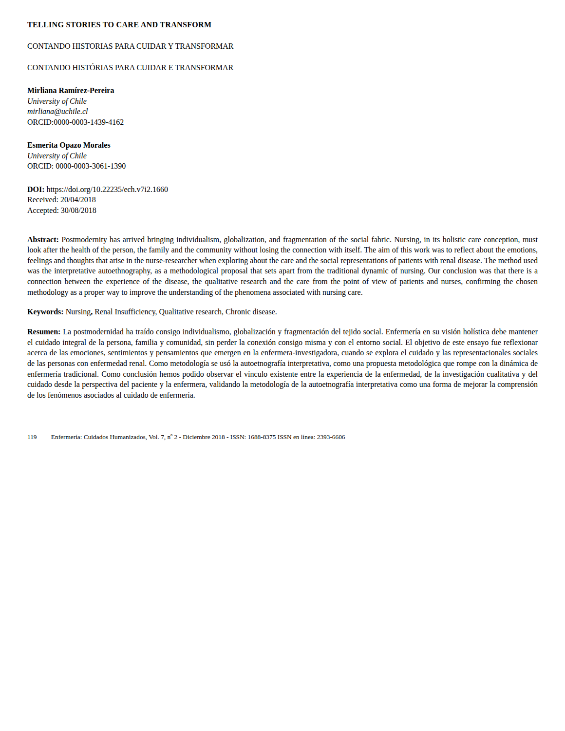Telling Stories to Care and Transform
Contando historias para cuidar y transformar
Contando histórias para cuidar e transformar
Mirliana Ramírez-Pereira
University of Chile
mirliana@uchile.cl
ORCID:0000-0003-1439-4162
Esmerita Opazo Morales
University of Chile
ORCID: 0000-0003-3061-1390
DOI: https://doi.org/10.22235/ech.v7i2.1660
Received: 20/04/2018
Accepted: 30/08/2018
Abstract: Postmodernity has arrived bringing individualism, globalization, and fragmentation of the social fabric. Nursing, in its holistic care conception, must look after the health of the person, the family and the community without losing the connection with itself. The aim of this work was to reflect about the emotions, feelings and thoughts that arise in the nurse-researcher when exploring about the care and the social representations of patients with renal disease. The method used was the interpretative autoethnography, as a methodological proposal that sets apart from the traditional dynamic of nursing. Our conclusion was that there is a connection between the experience of the disease, the qualitative research and the care from the point of view of patients and nurses, confirming the chosen methodology as a proper way to improve the understanding of the phenomena associated with nursing care.
Keywords: Nursing, Renal Insufficiency, Qualitative research, Chronic disease.
Resumen: La postmodernidad ha traído consigo individualismo, globalización y fragmentación del tejido social. Enfermería en su visión holística debe mantener el cuidado integral de la persona, familia y comunidad, sin perder la conexión consigo misma y con el entorno social. El objetivo de este ensayo fue reflexionar acerca de las emociones, sentimientos y pensamientos que emergen en la enfermera-investigadora, cuando se explora el cuidado y las representacionales sociales de las personas con enfermedad renal. Como metodología se usó la autoetnografía interpretativa, como una propuesta metodológica que rompe con la dinámica de enfermería tradicional. Como conclusión hemos podido observar el vínculo existente entre la experiencia de la enfermedad, de la investigación cualitativa y del cuidado desde la perspectiva del paciente y la enfermera, validando la metodología de la autoetnografía interpretativa como una forma de mejorar la comprensión de los fenómenos asociados al cuidado de enfermería.
119 Enfermería: Cuidados Humanizados, Vol. 7, nº 2 - Diciembre 2018 - ISSN: 1688-8375 ISSN en línea: 2393-6606